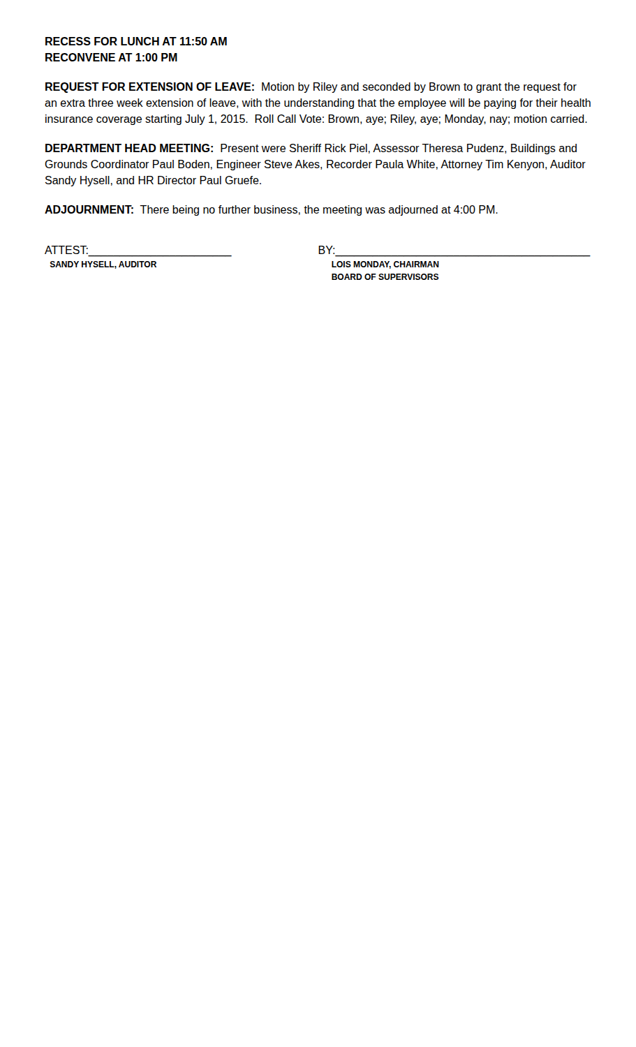RECESS FOR LUNCH AT 11:50 AM RECONVENE AT 1:00 PM
REQUEST FOR EXTENSION OF LEAVE: Motion by Riley and seconded by Brown to grant the request for an extra three week extension of leave, with the understanding that the employee will be paying for their health insurance coverage starting July 1, 2015. Roll Call Vote: Brown, aye; Riley, aye; Monday, nay; motion carried.
DEPARTMENT HEAD MEETING: Present were Sheriff Rick Piel, Assessor Theresa Pudenz, Buildings and Grounds Coordinator Paul Boden, Engineer Steve Akes, Recorder Paula White, Attorney Tim Kenyon, Auditor Sandy Hysell, and HR Director Paul Gruefe.
ADJOURNMENT: There being no further business, the meeting was adjourned at 4:00 PM.
ATTEST:_______________________
SANDY HYSELL, AUDITOR
BY:_________________________________________
LOIS MONDAY, CHAIRMAN
BOARD OF SUPERVISORS